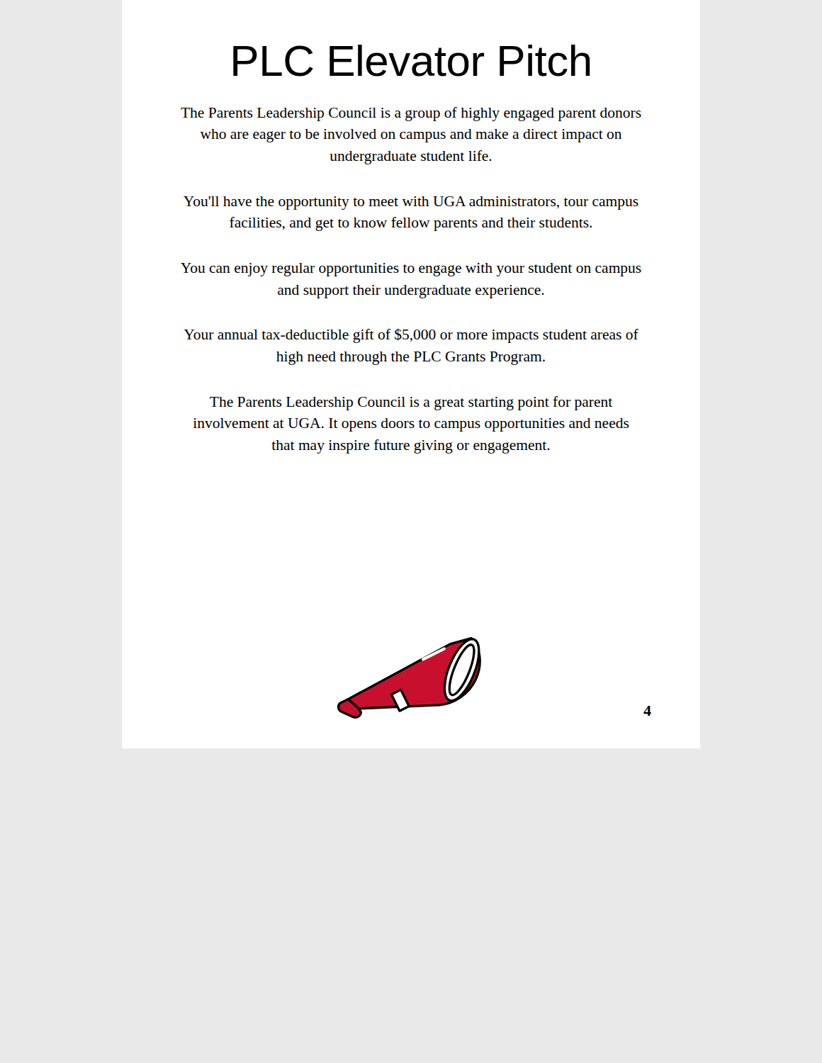PLC Elevator Pitch
The Parents Leadership Council is a group of highly engaged parent donors who are eager to be involved on campus and make a direct impact on undergraduate student life.
You'll have the opportunity to meet with UGA administrators, tour campus facilities, and get to know fellow parents and their students.
You can enjoy regular opportunities to engage with your student on campus and support their undergraduate experience.
Your annual tax-deductible gift of $5,000 or more impacts student areas of high need through the PLC Grants Program.
The Parents Leadership Council is a great starting point for parent involvement at UGA. It opens doors to campus opportunities and needs that may inspire future giving or engagement.
4